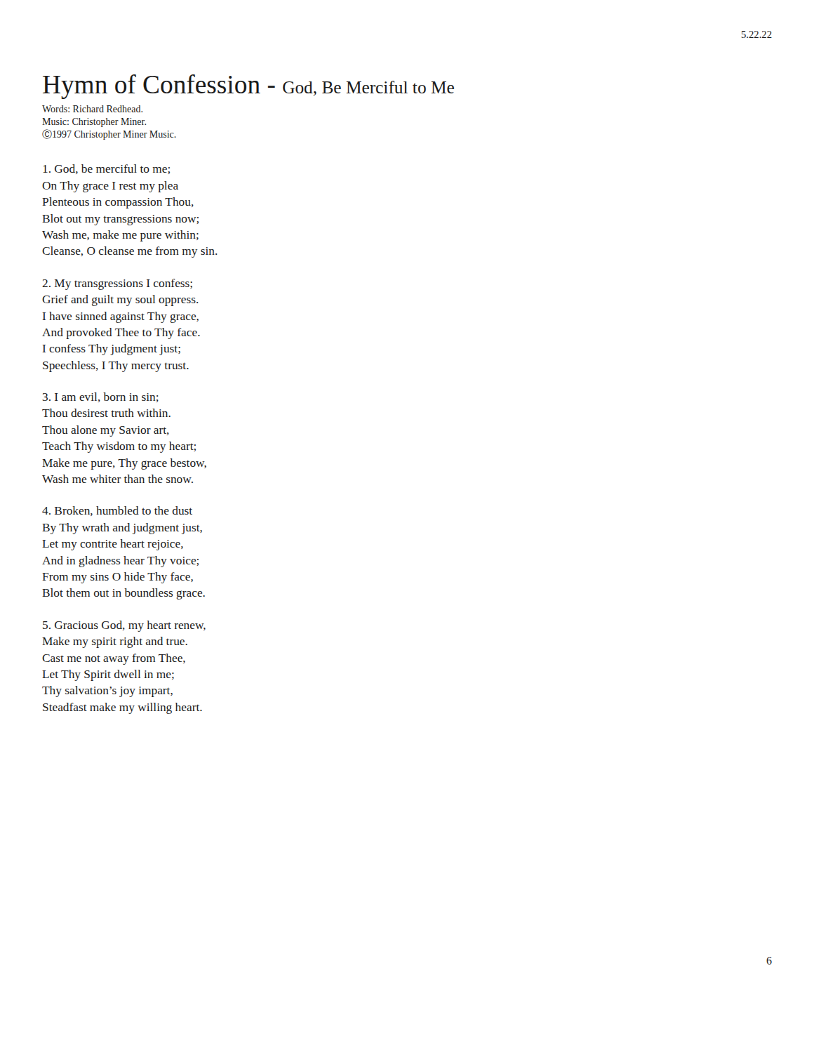5.22.22
Hymn of Confession - God, Be Merciful to Me
Words: Richard Redhead.
Music: Christopher Miner.
Ⓒ1997 Christopher Miner Music.
1. God, be merciful to me;
On Thy grace I rest my plea
Plenteous in compassion Thou,
Blot out my transgressions now;
Wash me, make me pure within;
Cleanse, O cleanse me from my sin.
2. My transgressions I confess;
Grief and guilt my soul oppress.
I have sinned against Thy grace,
And provoked Thee to Thy face.
I confess Thy judgment just;
Speechless, I Thy mercy trust.
3. I am evil, born in sin;
Thou desirest truth within.
Thou alone my Savior art,
Teach Thy wisdom to my heart;
Make me pure, Thy grace bestow,
Wash me whiter than the snow.
4. Broken, humbled to the dust
By Thy wrath and judgment just,
Let my contrite heart rejoice,
And in gladness hear Thy voice;
From my sins O hide Thy face,
Blot them out in boundless grace.
5. Gracious God, my heart renew,
Make my spirit right and true.
Cast me not away from Thee,
Let Thy Spirit dwell in me;
Thy salvation’s joy impart,
Steadfast make my willing heart.
6